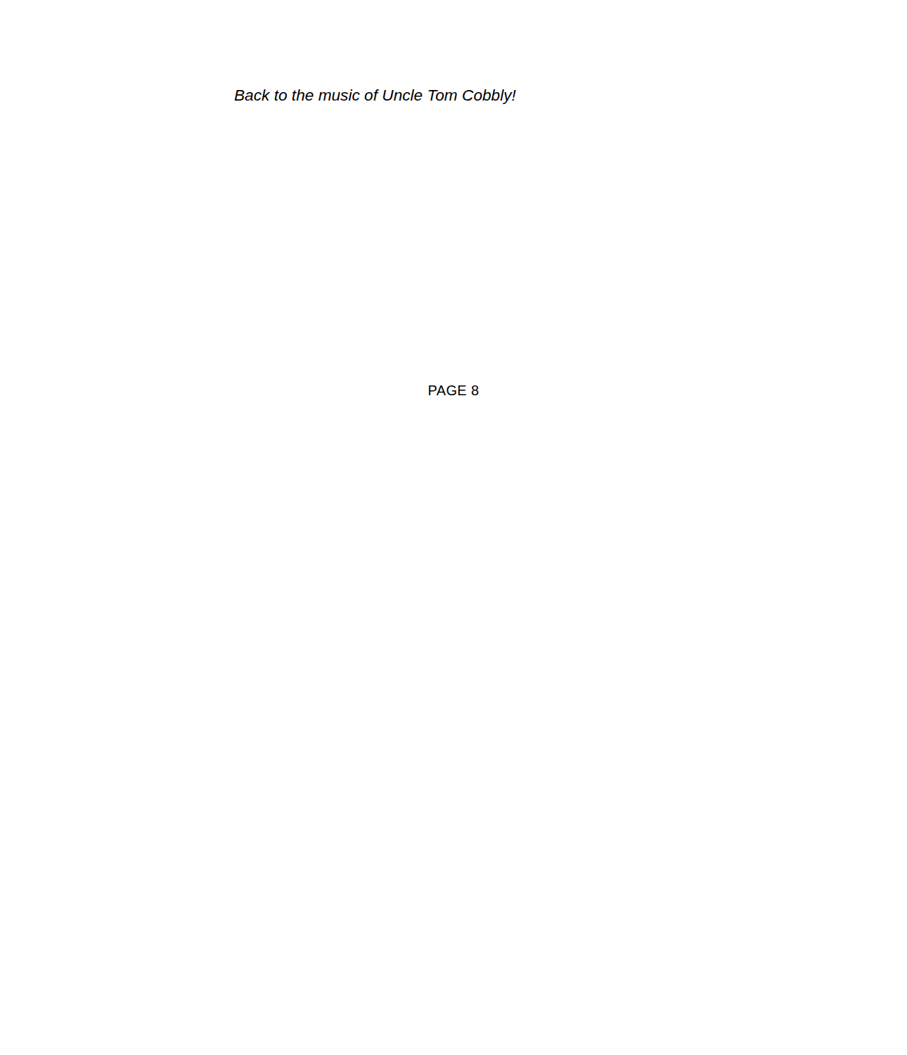Back to the music of Uncle Tom Cobbly!
PAGE 8